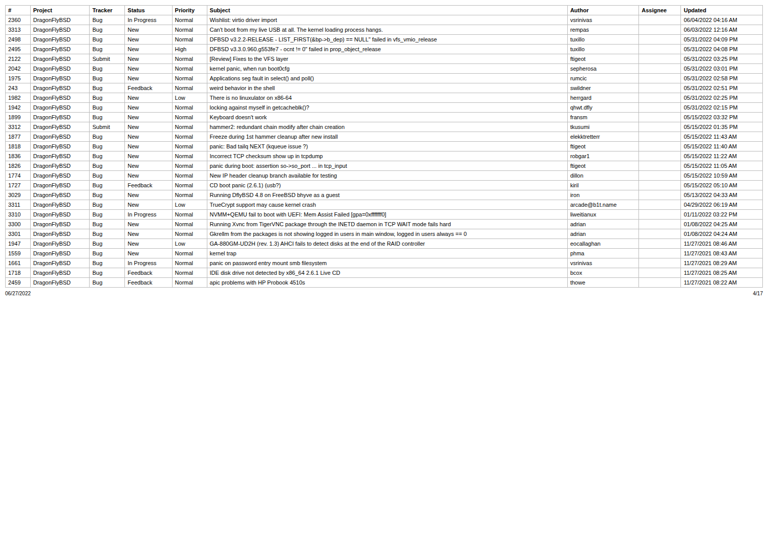| # | Project | Tracker | Status | Priority | Subject | Author | Assignee | Updated |
| --- | --- | --- | --- | --- | --- | --- | --- | --- |
| 2360 | DragonFlyBSD | Bug | In Progress | Normal | Wishlist: virtio driver import | vsrinivas | | 06/04/2022 04:16 AM |
| 3313 | DragonFlyBSD | Bug | New | Normal | Can't boot from my live USB at all. The kernel loading process hangs. | rempas | | 06/03/2022 12:16 AM |
| 2498 | DragonFlyBSD | Bug | New | Normal | DFBSD v3.2.2-RELEASE - LIST_FIRST(&bp->b_dep) == NULL" failed in vfs_vmio_release | tuxillo | | 05/31/2022 04:09 PM |
| 2495 | DragonFlyBSD | Bug | New | High | DFBSD v3.3.0.960.g553fe7 - ocnt != 0" failed in prop_object_release | tuxillo | | 05/31/2022 04:08 PM |
| 2122 | DragonFlyBSD | Submit | New | Normal | [Review] Fixes to the VFS layer | ftigeot | | 05/31/2022 03:25 PM |
| 2042 | DragonFlyBSD | Bug | New | Normal | kernel panic, when run boot0cfg | sepherosa | | 05/31/2022 03:01 PM |
| 1975 | DragonFlyBSD | Bug | New | Normal | Applications seg fault in select() and poll() | rumcic | | 05/31/2022 02:58 PM |
| 243 | DragonFlyBSD | Bug | Feedback | Normal | weird behavior in the shell | swildner | | 05/31/2022 02:51 PM |
| 1982 | DragonFlyBSD | Bug | New | Low | There is no linuxulator on x86-64 | herrgard | | 05/31/2022 02:25 PM |
| 1942 | DragonFlyBSD | Bug | New | Normal | locking against myself in getcacheblk()? | qhwt.dfly | | 05/31/2022 02:15 PM |
| 1899 | DragonFlyBSD | Bug | New | Normal | Keyboard doesn't work | fransm | | 05/15/2022 03:32 PM |
| 3312 | DragonFlyBSD | Submit | New | Normal | hammer2: redundant chain modify after chain creation | tkusumi | | 05/15/2022 01:35 PM |
| 1877 | DragonFlyBSD | Bug | New | Normal | Freeze during 1st hammer cleanup after new install | elekktretterr | | 05/15/2022 11:43 AM |
| 1818 | DragonFlyBSD | Bug | New | Normal | panic: Bad tailq NEXT (kqueue issue ?) | ftigeot | | 05/15/2022 11:40 AM |
| 1836 | DragonFlyBSD | Bug | New | Normal | Incorrect TCP checksum show up in tcpdump | robgar1 | | 05/15/2022 11:22 AM |
| 1826 | DragonFlyBSD | Bug | New | Normal | panic during boot: assertion so->so_port ... in tcp_input | ftigeot | | 05/15/2022 11:05 AM |
| 1774 | DragonFlyBSD | Bug | New | Normal | New IP header cleanup branch available for testing | dillon | | 05/15/2022 10:59 AM |
| 1727 | DragonFlyBSD | Bug | Feedback | Normal | CD boot panic (2.6.1) (usb?) | kiril | | 05/15/2022 05:10 AM |
| 3029 | DragonFlyBSD | Bug | New | Normal | Running DflyBSD 4.8 on FreeBSD bhyve as a guest | iron | | 05/13/2022 04:33 AM |
| 3311 | DragonFlyBSD | Bug | New | Low | TrueCrypt support may cause kernel crash | arcade@b1t.name | | 04/29/2022 06:19 AM |
| 3310 | DragonFlyBSD | Bug | In Progress | Normal | NVMM+QEMU fail to boot with UEFI: Mem Assist Failed [gpa=0xfffffff0] | liweitianux | | 01/11/2022 03:22 PM |
| 3300 | DragonFlyBSD | Bug | New | Normal | Running Xvnc from TigerVNC package through the INETD daemon in TCP WAIT mode fails hard | adrian | | 01/08/2022 04:25 AM |
| 3301 | DragonFlyBSD | Bug | New | Normal | Gkrellm from the packages is not showing logged in users in main window, logged in users always == 0 | adrian | | 01/08/2022 04:24 AM |
| 1947 | DragonFlyBSD | Bug | New | Low | GA-880GM-UD2H (rev. 1.3) AHCI fails to detect disks at the end of the RAID controller | eocallaghan | | 11/27/2021 08:46 AM |
| 1559 | DragonFlyBSD | Bug | New | Normal | kernel trap | phma | | 11/27/2021 08:43 AM |
| 1661 | DragonFlyBSD | Bug | In Progress | Normal | panic on password entry mount smb filesystem | vsrinivas | | 11/27/2021 08:29 AM |
| 1718 | DragonFlyBSD | Bug | Feedback | Normal | IDE disk drive not detected by x86_64 2.6.1 Live CD | bcox | | 11/27/2021 08:25 AM |
| 2459 | DragonFlyBSD | Bug | Feedback | Normal | apic problems with HP Probook 4510s | thowe | | 11/27/2021 08:22 AM |
06/27/2022 4/17